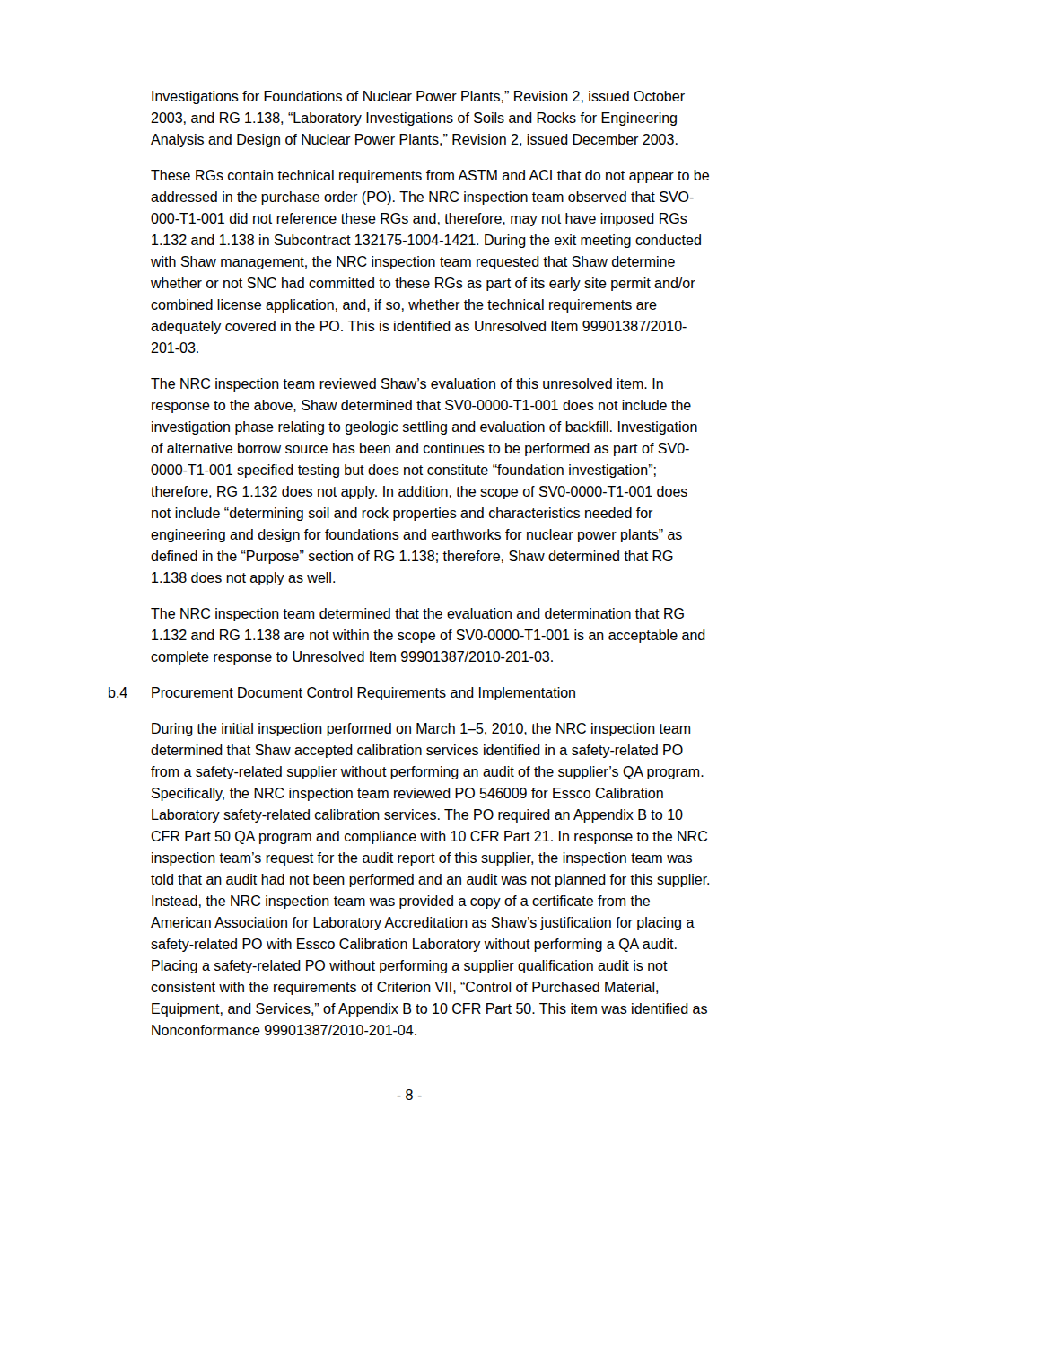Investigations for Foundations of Nuclear Power Plants,” Revision 2, issued October 2003, and RG 1.138, “Laboratory Investigations of Soils and Rocks for Engineering Analysis and Design of Nuclear Power Plants,” Revision 2, issued December 2003.
These RGs contain technical requirements from ASTM and ACI that do not appear to be addressed in the purchase order (PO). The NRC inspection team observed that SVO-000-T1-001 did not reference these RGs and, therefore, may not have imposed RGs 1.132 and 1.138 in Subcontract 132175-1004-1421. During the exit meeting conducted with Shaw management, the NRC inspection team requested that Shaw determine whether or not SNC had committed to these RGs as part of its early site permit and/or combined license application, and, if so, whether the technical requirements are adequately covered in the PO. This is identified as Unresolved Item 99901387/2010-201-03.
The NRC inspection team reviewed Shaw’s evaluation of this unresolved item. In response to the above, Shaw determined that SV0-0000-T1-001 does not include the investigation phase relating to geologic settling and evaluation of backfill. Investigation of alternative borrow source has been and continues to be performed as part of SV0-0000-T1-001 specified testing but does not constitute “foundation investigation”; therefore, RG 1.132 does not apply. In addition, the scope of SV0-0000-T1-001 does not include “determining soil and rock properties and characteristics needed for engineering and design for foundations and earthworks for nuclear power plants” as defined in the “Purpose” section of RG 1.138; therefore, Shaw determined that RG 1.138 does not apply as well.
The NRC inspection team determined that the evaluation and determination that RG 1.132 and RG 1.138 are not within the scope of SV0-0000-T1-001 is an acceptable and complete response to Unresolved Item 99901387/2010-201-03.
b.4 Procurement Document Control Requirements and Implementation
During the initial inspection performed on March 1–5, 2010, the NRC inspection team determined that Shaw accepted calibration services identified in a safety-related PO from a safety-related supplier without performing an audit of the supplier’s QA program. Specifically, the NRC inspection team reviewed PO 546009 for Essco Calibration Laboratory safety-related calibration services. The PO required an Appendix B to 10 CFR Part 50 QA program and compliance with 10 CFR Part 21. In response to the NRC inspection team’s request for the audit report of this supplier, the inspection team was told that an audit had not been performed and an audit was not planned for this supplier. Instead, the NRC inspection team was provided a copy of a certificate from the American Association for Laboratory Accreditation as Shaw’s justification for placing a safety-related PO with Essco Calibration Laboratory without performing a QA audit. Placing a safety-related PO without performing a supplier qualification audit is not consistent with the requirements of Criterion VII, “Control of Purchased Material, Equipment, and Services,” of Appendix B to 10 CFR Part 50. This item was identified as Nonconformance 99901387/2010-201-04.
- 8 -